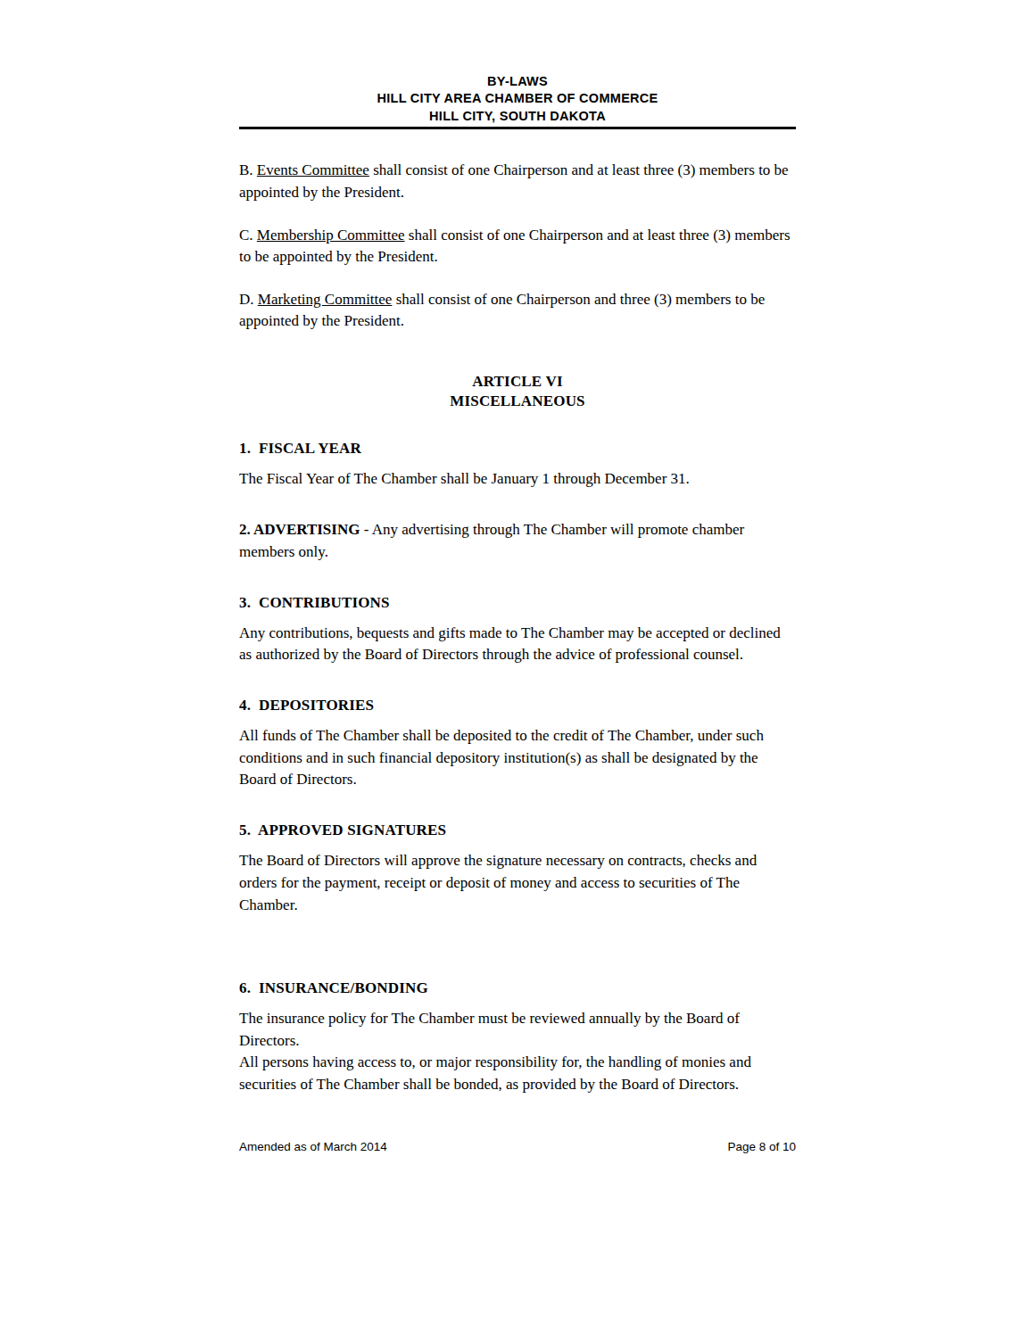By-Laws
Hill City Area Chamber of Commerce
Hill City, South Dakota
B. Events Committee shall consist of one Chairperson and at least three (3) members to be appointed by the President.
C. Membership Committee shall consist of one Chairperson and at least three (3) members to be appointed by the President.
D. Marketing Committee shall consist of one Chairperson and three (3) members to be appointed by the President.
ARTICLE VI MISCELLANEOUS
1. FISCAL YEAR
The Fiscal Year of The Chamber shall be January 1 through December 31.
2. ADVERTISING - Any advertising through The Chamber will promote chamber members only.
3. CONTRIBUTIONS
Any contributions, bequests and gifts made to The Chamber may be accepted or declined as authorized by the Board of Directors through the advice of professional counsel.
4. DEPOSITORIES
All funds of The Chamber shall be deposited to the credit of The Chamber, under such conditions and in such financial depository institution(s) as shall be designated by the Board of Directors.
5. APPROVED SIGNATURES
The Board of Directors will approve the signature necessary on contracts, checks and orders for the payment, receipt or deposit of money and access to securities of The Chamber.
6. INSURANCE/BONDING
The insurance policy for The Chamber must be reviewed annually by the Board of Directors.
All persons having access to, or major responsibility for, the handling of monies and securities of The Chamber shall be bonded, as provided by the Board of Directors.
Amended as of March 2014 Page 8 of 10